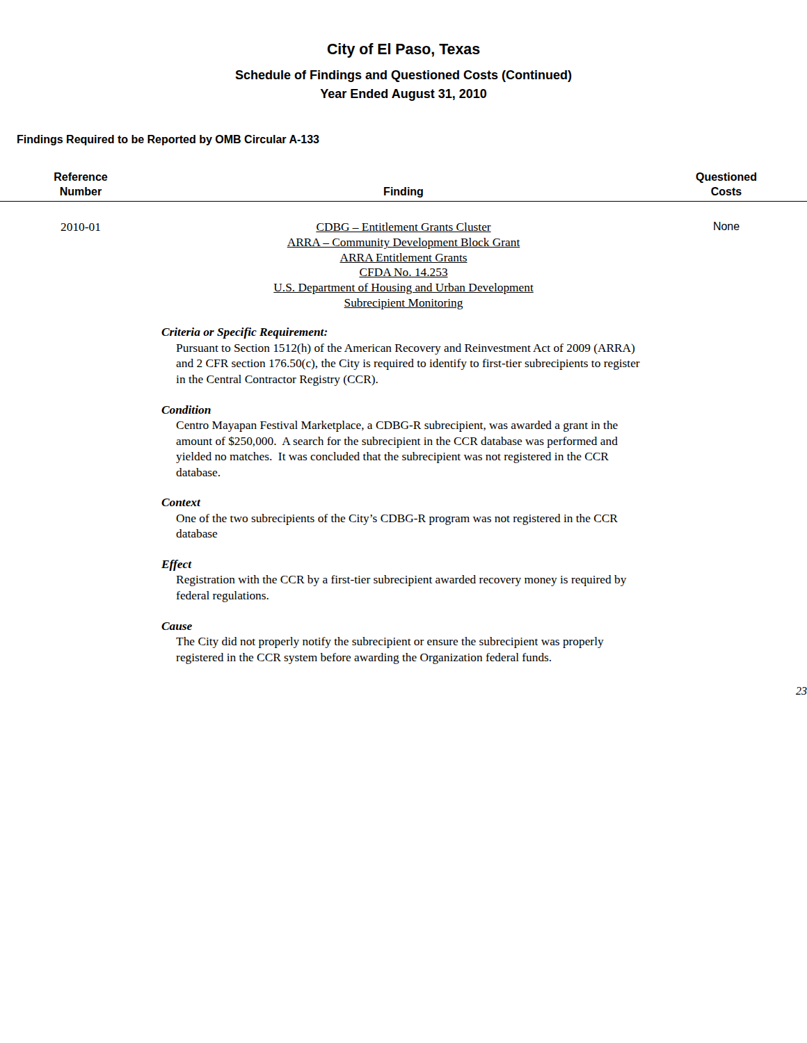City of El Paso, Texas
Schedule of Findings and Questioned Costs (Continued)
Year Ended August 31, 2010
Findings Required to be Reported by OMB Circular A-133
| Reference Number | Finding | Questioned Costs |
| --- | --- | --- |
| 2010-01 | CDBG – Entitlement Grants Cluster ARRA – Community Development Block Grant ARRA Entitlement Grants CFDA No. 14.253 U.S. Department of Housing and Urban Development Subrecipient Monitoring Criteria or Specific Requirement: Pursuant to Section 1512(h) of the American Recovery and Reinvestment Act of 2009 (ARRA) and 2 CFR section 176.50(c), the City is required to identify to first-tier subrecipients to register in the Central Contractor Registry (CCR). Condition Centro Mayapan Festival Marketplace, a CDBG-R subrecipient, was awarded a grant in the amount of $250,000. A search for the subrecipient in the CCR database was performed and yielded no matches. It was concluded that the subrecipient was not registered in the CCR database. Context One of the two subrecipients of the City’s CDBG-R program was not registered in the CCR database Effect Registration with the CCR by a first-tier subrecipient awarded recovery money is required by federal regulations. Cause The City did not properly notify the subrecipient or ensure the subrecipient was properly registered in the CCR system before awarding the Organization federal funds. | None |
23